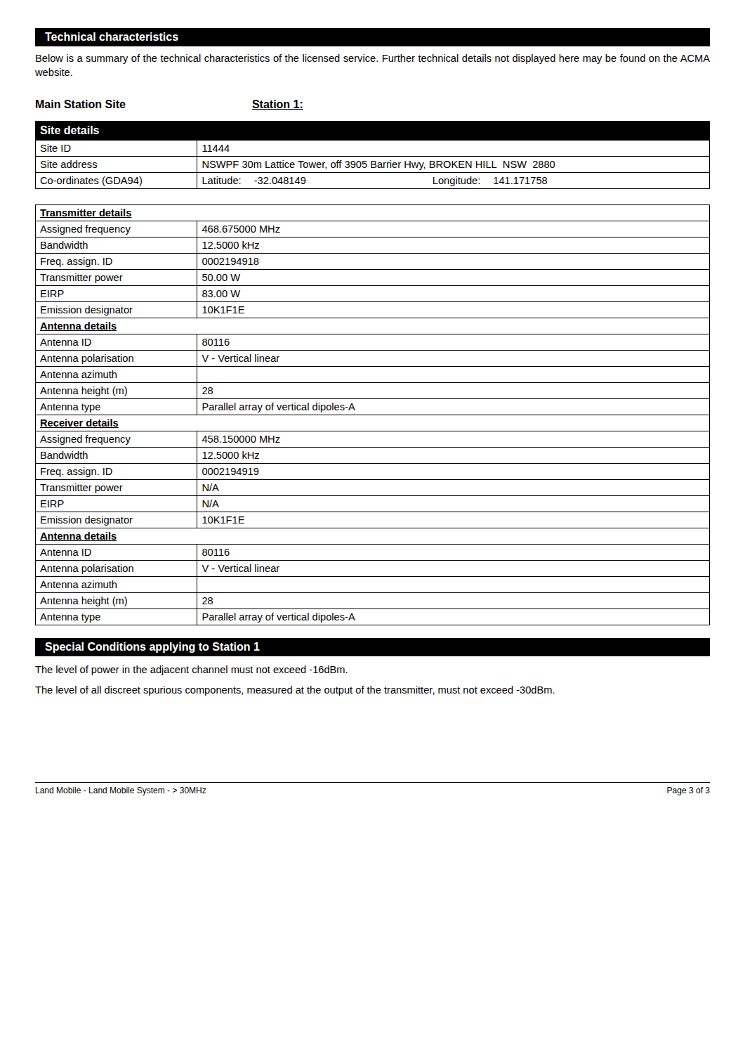Technical characteristics
Below is a summary of the technical characteristics of the licensed service. Further technical details not displayed here may be found on the ACMA website.
Main Station Site Station 1:
| Site details |
| --- |
| Site ID | 11444 |
| Site address | NSWPF 30m Lattice Tower, off 3905 Barrier Hwy, BROKEN HILL NSW 2880 |
| Co-ordinates (GDA94) | Latitude: -32.048149 Longitude: 141.171758 |
| Transmitter details |
| Assigned frequency | 468.675000 MHz |
| Bandwidth | 12.5000 kHz |
| Freq. assign. ID | 0002194918 |
| Transmitter power | 50.00 W |
| EIRP | 83.00 W |
| Emission designator | 10K1F1E |
| Antenna details |
| Antenna ID | 80116 |
| Antenna polarisation | V - Vertical linear |
| Antenna azimuth | |
| Antenna height (m) | 28 |
| Antenna type | Parallel array of vertical dipoles-A |
| Receiver details |
| Assigned frequency | 458.150000 MHz |
| Bandwidth | 12.5000 kHz |
| Freq. assign. ID | 0002194919 |
| Transmitter power | N/A |
| EIRP | N/A |
| Emission designator | 10K1F1E |
| Antenna details |
| Antenna ID | 80116 |
| Antenna polarisation | V - Vertical linear |
| Antenna azimuth | |
| Antenna height (m) | 28 |
| Antenna type | Parallel array of vertical dipoles-A |
Special Conditions applying to Station 1
The level of power in the adjacent channel must not exceed -16dBm.
The level of all discreet spurious components, measured at the output of the transmitter, must not exceed -30dBm.
Land Mobile - Land Mobile System - > 30MHz Page 3 of 3